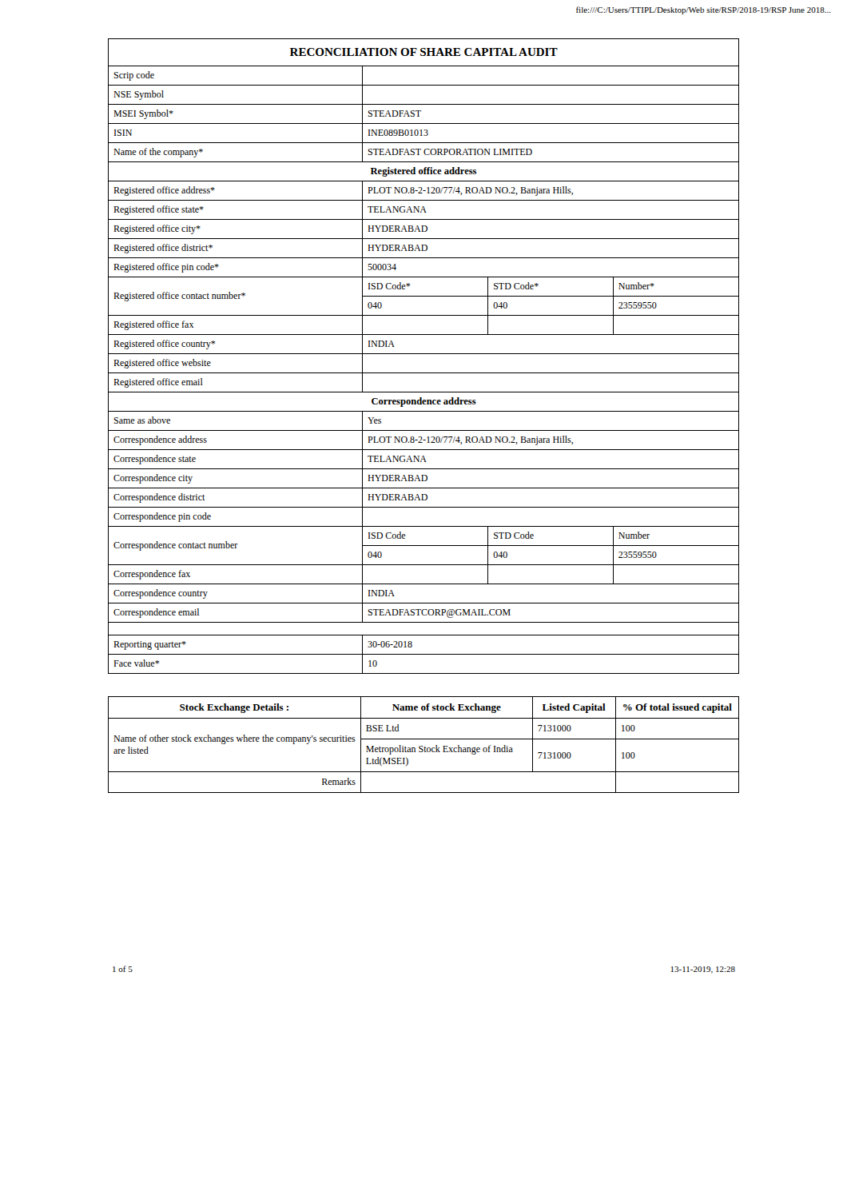file:///C:/Users/TTIPL/Desktop/Web site/RSP/2018-19/RSP June 2018...
| RECONCILIATION OF SHARE CAPITAL AUDIT |
| Scrip code | |
| NSE Symbol | |
| MSEI Symbol* | STEADFAST |
| ISIN | INE089B01013 |
| Name of the company* | STEADFAST CORPORATION LIMITED |
| Registered office address |
| Registered office address* | PLOT NO.8-2-120/77/4, ROAD NO.2, Banjara Hills, |
| Registered office state* | TELANGANA |
| Registered office city* | HYDERABAD |
| Registered office district* | HYDERABAD |
| Registered office pin code* | 500034 |
| Registered office contact number* | / ISD Code* / STD Code* / Number* / / 040 / 040 / 23559550 / |
| Registered office fax | |
| Registered office country* | INDIA |
| Registered office website | |
| Registered office email | |
| Correspondence address |
| Same as above | Yes |
| Correspondence address | PLOT NO.8-2-120/77/4, ROAD NO.2, Banjara Hills, |
| Correspondence state | TELANGANA |
| Correspondence city | HYDERABAD |
| Correspondence district | HYDERABAD |
| Correspondence pin code | |
| Correspondence contact number | / ISD Code / STD Code / Number / / 040 / 040 / 23559550 / |
| Correspondence fax | |
| Correspondence country | INDIA |
| Correspondence email | STEADFASTCORP@GMAIL.COM |
| Reporting quarter* | 30-06-2018 |
| Face value* | 10 |
| Stock Exchange Details : | Name of stock Exchange | Listed Capital | % Of total issued capital |
| --- | --- | --- | --- |
| Name of other stock exchanges where the company's securities are listed | BSE Ltd | 7131000 | 100 |
| Metropolitan Stock Exchange of India Ltd(MSEI) | 7131000 | 100 |
| Remarks | | |
1 of 5 13-11-2019, 12:28